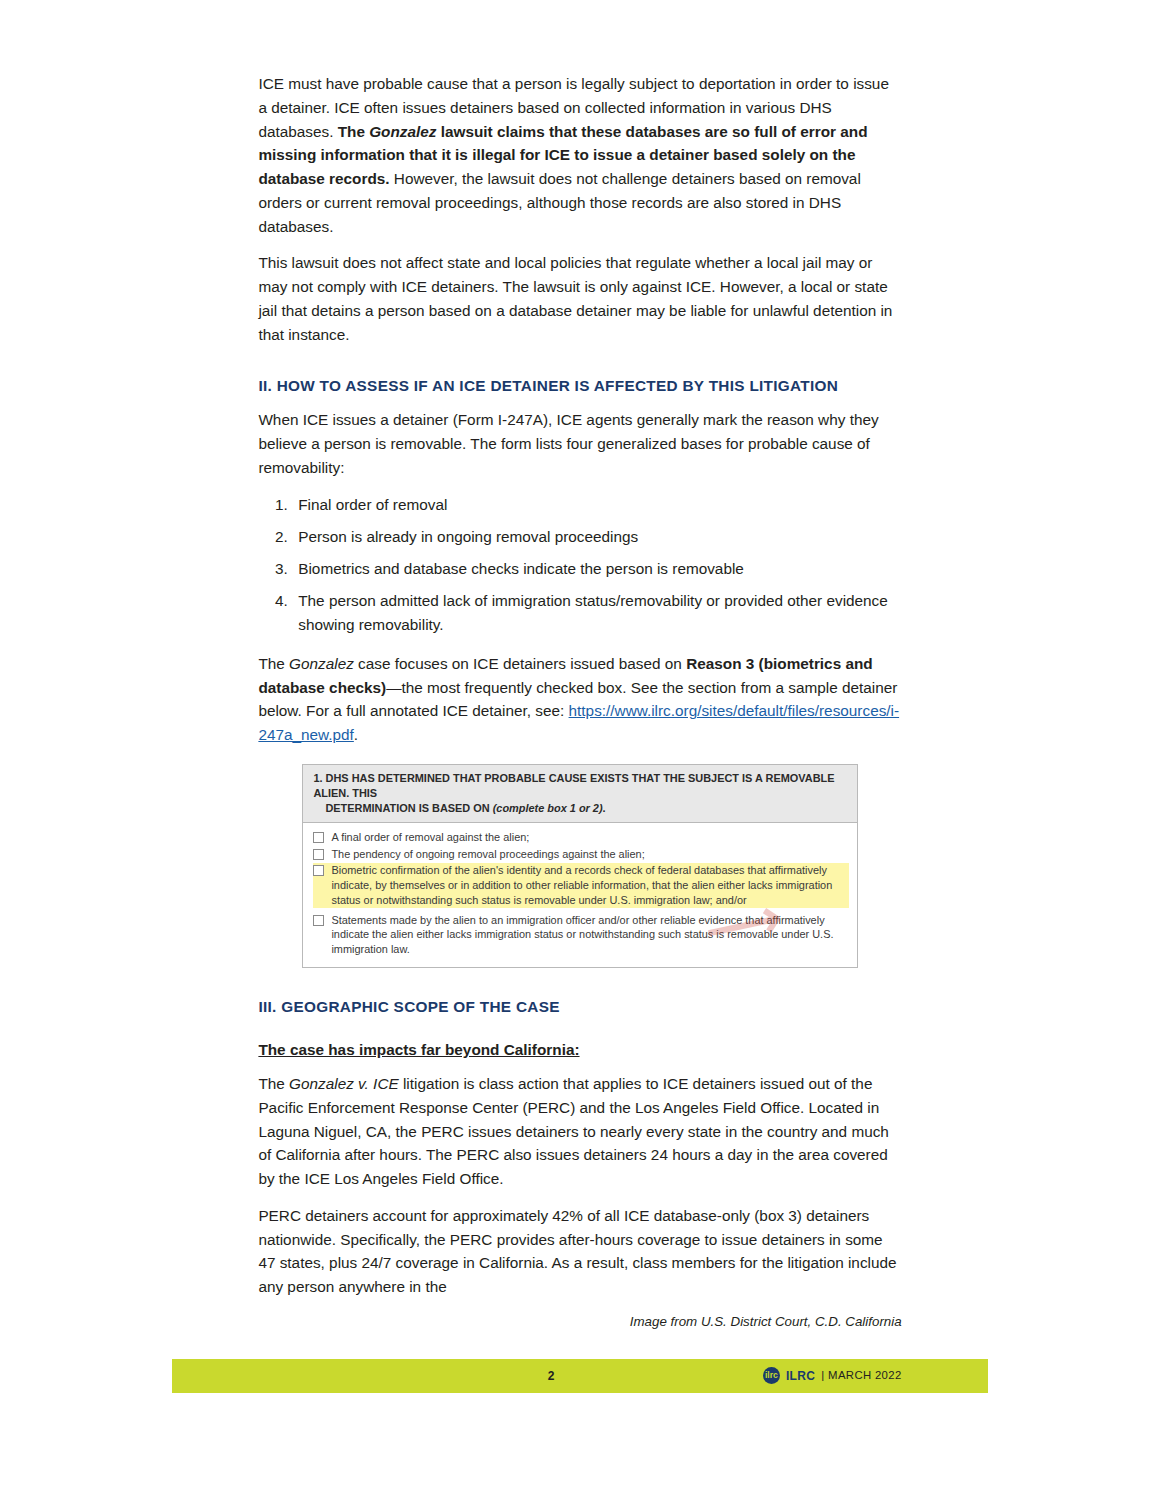ICE must have probable cause that a person is legally subject to deportation in order to issue a detainer. ICE often issues detainers based on collected information in various DHS databases. The Gonzalez lawsuit claims that these databases are so full of error and missing information that it is illegal for ICE to issue a detainer based solely on the database records. However, the lawsuit does not challenge detainers based on removal orders or current removal proceedings, although those records are also stored in DHS databases.
This lawsuit does not affect state and local policies that regulate whether a local jail may or may not comply with ICE detainers. The lawsuit is only against ICE. However, a local or state jail that detains a person based on a database detainer may be liable for unlawful detention in that instance.
II. How to Assess if an ICE Detainer is Affected by This Litigation
When ICE issues a detainer (Form I-247A), ICE agents generally mark the reason why they believe a person is removable. The form lists four generalized bases for probable cause of removability:
Final order of removal
Person is already in ongoing removal proceedings
Biometrics and database checks indicate the person is removable
The person admitted lack of immigration status/removability or provided other evidence showing removability.
The Gonzalez case focuses on ICE detainers issued based on Reason 3 (biometrics and database checks)—the most frequently checked box. See the section from a sample detainer below. For a full annotated ICE detainer, see: https://www.ilrc.org/sites/default/files/resources/i-247a_new.pdf.
1. DHS HAS DETERMINED THAT PROBABLE CAUSE EXISTS THAT THE SUBJECT IS A REMOVABLE ALIEN. THIS DETERMINATION IS BASED ON (complete box 1 or 2).
A final order of removal against the alien;
The pendency of ongoing removal proceedings against the alien;
Biometric confirmation of the alien's identity and a records check of federal databases that affirmatively indicate, by themselves or in addition to other reliable information, that the alien either lacks immigration status or notwithstanding such status is removable under U.S. immigration law; and/or
Statements made by the alien to an immigration officer and/or other reliable evidence that affirmatively indicate the alien either lacks immigration status or notwithstanding such status is removable under U.S. immigration law.
⟶
III. Geographic Scope of the Case
The case has impacts far beyond California:
The Gonzalez v. ICE litigation is class action that applies to ICE detainers issued out of the Pacific Enforcement Response Center (PERC) and the Los Angeles Field Office. Located in Laguna Niguel, CA, the PERC issues detainers to nearly every state in the country and much of California after hours. The PERC also issues detainers 24 hours a day in the area covered by the ICE Los Angeles Field Office.
PERC detainers account for approximately 42% of all ICE database-only (box 3) detainers nationwide. Specifically, the PERC provides after-hours coverage to issue detainers in some 47 states, plus 24/7 coverage in California. As a result, class members for the litigation include any person anywhere in the
Image from U.S. District Court, C.D. California
2 ilrc ILRC | MARCH 2022